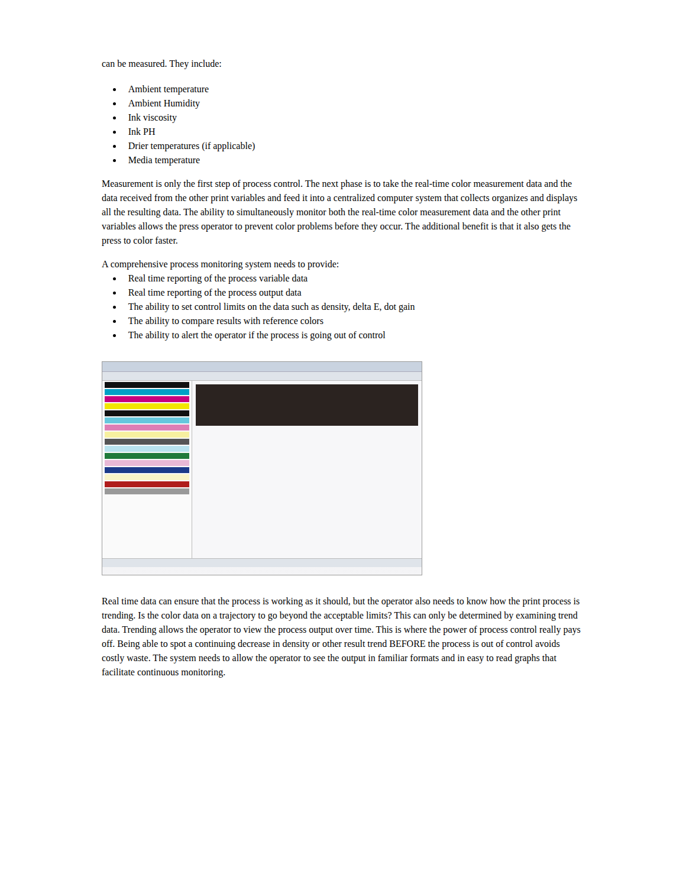can be measured. They include:
Ambient temperature
Ambient Humidity
Ink viscosity
Ink PH
Drier temperatures (if applicable)
Media temperature
Measurement is only the first step of process control. The next phase is to take the real-time color measurement data and the data received from the other print variables and feed it into a centralized computer system that collects organizes and displays all the resulting data. The ability to simultaneously monitor both the real-time color measurement data and the other print variables allows the press operator to prevent color problems before they occur. The additional benefit is that it also gets the press to color faster.
A comprehensive process monitoring system needs to provide:
Real time reporting of the process variable data
Real time reporting of the process output data
The ability to set control limits on the data such as density, delta E, dot gain
The ability to compare results with reference colors
The ability to alert the operator if the process is going out of control
Real time data can ensure that the process is working as it should, but the operator also needs to know how the print process is trending. Is the color data on a trajectory to go beyond the acceptable limits? This can only be determined by examining trend data. Trending allows the operator to view the process output over time. This is where the power of process control really pays off. Being able to spot a continuing decrease in density or other result trend BEFORE the process is out of control avoids costly waste. The system needs to allow the operator to see the output in familiar formats and in easy to read graphs that facilitate continuous monitoring.